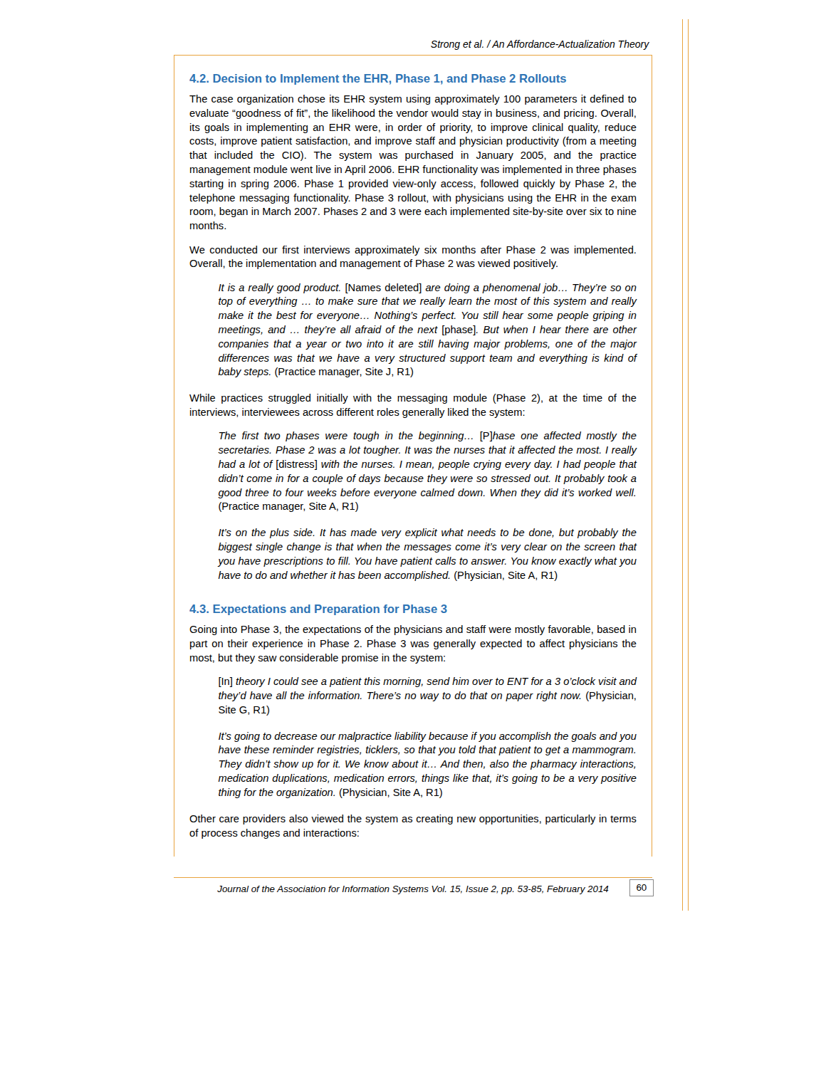Strong et al. / An Affordance-Actualization Theory
4.2. Decision to Implement the EHR, Phase 1, and Phase 2 Rollouts
The case organization chose its EHR system using approximately 100 parameters it defined to evaluate “goodness of fit”, the likelihood the vendor would stay in business, and pricing. Overall, its goals in implementing an EHR were, in order of priority, to improve clinical quality, reduce costs, improve patient satisfaction, and improve staff and physician productivity (from a meeting that included the CIO). The system was purchased in January 2005, and the practice management module went live in April 2006. EHR functionality was implemented in three phases starting in spring 2006. Phase 1 provided view-only access, followed quickly by Phase 2, the telephone messaging functionality. Phase 3 rollout, with physicians using the EHR in the exam room, began in March 2007. Phases 2 and 3 were each implemented site-by-site over six to nine months.
We conducted our first interviews approximately six months after Phase 2 was implemented. Overall, the implementation and management of Phase 2 was viewed positively.
It is a really good product. [Names deleted] are doing a phenomenal job… They’re so on top of everything … to make sure that we really learn the most of this system and really make it the best for everyone… Nothing’s perfect. You still hear some people griping in meetings, and … they’re all afraid of the next [phase]. But when I hear there are other companies that a year or two into it are still having major problems, one of the major differences was that we have a very structured support team and everything is kind of baby steps. (Practice manager, Site J, R1)
While practices struggled initially with the messaging module (Phase 2), at the time of the interviews, interviewees across different roles generally liked the system:
The first two phases were tough in the beginning… [P] hase one affected mostly the secretaries. Phase 2 was a lot tougher. It was the nurses that it affected the most. I really had a lot of [distress] with the nurses. I mean, people crying every day. I had people that didn’t come in for a couple of days because they were so stressed out. It probably took a good three to four weeks before everyone calmed down. When they did it’s worked well. (Practice manager, Site A, R1)
It’s on the plus side. It has made very explicit what needs to be done, but probably the biggest single change is that when the messages come it’s very clear on the screen that you have prescriptions to fill. You have patient calls to answer. You know exactly what you have to do and whether it has been accomplished. (Physician, Site A, R1)
4.3. Expectations and Preparation for Phase 3
Going into Phase 3, the expectations of the physicians and staff were mostly favorable, based in part on their experience in Phase 2. Phase 3 was generally expected to affect physicians the most, but they saw considerable promise in the system:
[In] theory I could see a patient this morning, send him over to ENT for a 3 o’clock visit and they’d have all the information. There’s no way to do that on paper right now. (Physician, Site G, R1)
It’s going to decrease our malpractice liability because if you accomplish the goals and you have these reminder registries, ticklers, so that you told that patient to get a mammogram. They didn’t show up for it. We know about it… And then, also the pharmacy interactions, medication duplications, medication errors, things like that, it’s going to be a very positive thing for the organization. (Physician, Site A, R1)
Other care providers also viewed the system as creating new opportunities, particularly in terms of process changes and interactions:
Journal of the Association for Information Systems Vol. 15, Issue 2, pp. 53-85, February 2014 60